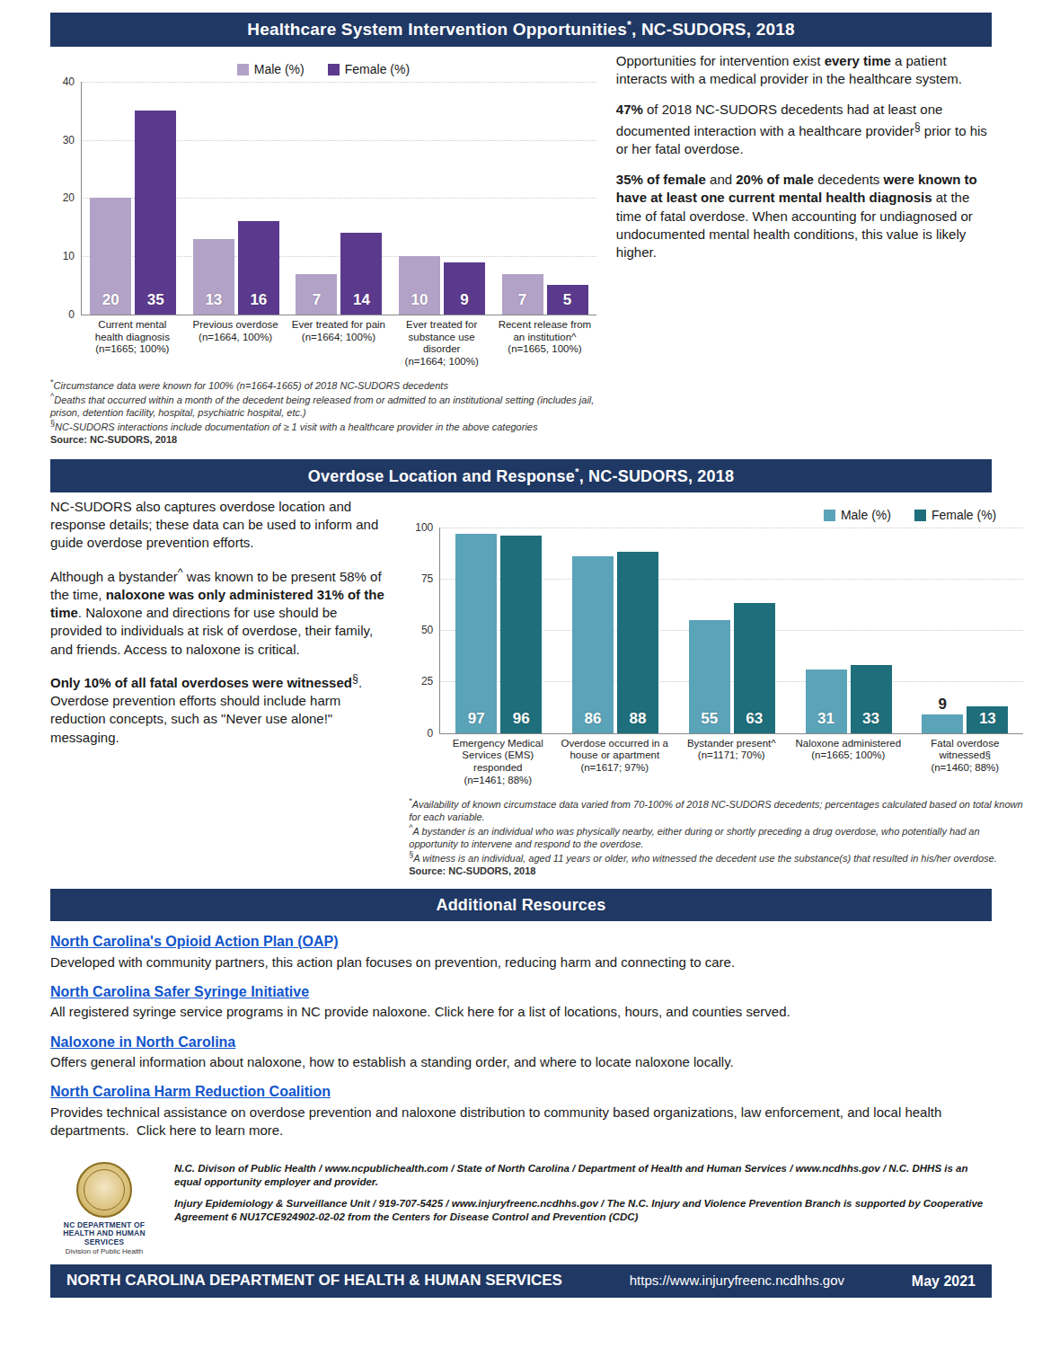Healthcare System Intervention Opportunities*, NC-SUDORS, 2018
Male (%) Female (%)
40 30 20 10 0
20
35
13
16
7
14
10
9
7
5
Current mental health diagnosis
(n=1665; 100%)
Previous overdose
(n=1664, 100%)
Ever treated for pain
(n=1664; 100%)
Ever treated for substance use disorder
(n=1664; 100%)
Recent release from an institution^
(n=1665, 100%)
*Circumstance data were known for 100% (n=1664-1665) of 2018 NC-SUDORS decedents
^Deaths that occurred within a month of the decedent being released from or admitted to an institutional setting (includes jail, prison, detention facility, hospital, psychiatric hospital, etc.)
§NC-SUDORS interactions include documentation of ≥ 1 visit with a healthcare provider in the above categories
Source: NC-SUDORS, 2018
Opportunities for intervention exist every time a patient interacts with a medical provider in the healthcare system.
47% of 2018 NC-SUDORS decedents had at least one documented interaction with a healthcare provider§ prior to his or her fatal overdose.
35% of female and 20% of male decedents were known to have at least one current mental health diagnosis at the time of fatal overdose. When accounting for undiagnosed or undocumented mental health conditions, this value is likely higher.
Overdose Location and Response*, NC-SUDORS, 2018
NC-SUDORS also captures overdose location and response details; these data can be used to inform and guide overdose prevention efforts.
Although a bystander^ was known to be present 58% of the time, naloxone was only administered 31% of the time. Naloxone and directions for use should be provided to individuals at risk of overdose, their family, and friends. Access to naloxone is critical.
Only 10% of all fatal overdoses were witnessed§. Overdose prevention efforts should include harm reduction concepts, such as "Never use alone!" messaging.
Male (%) Female (%)
100 75 50 25 0
97
96
86
88
55
63
31
33
9
13
Emergency Medical Services (EMS) responded
(n=1461; 88%)
Overdose occurred in a house or apartment
(n=1617; 97%)
Bystander present^
(n=1171; 70%)
Naloxone administered
(n=1665; 100%)
Fatal overdose witnessed§
(n=1460; 88%)
*Availability of known circumstace data varied from 70-100% of 2018 NC-SUDORS decedents; percentages calculated based on total known for each variable.
^A bystander is an individual who was physically nearby, either during or shortly preceding a drug overdose, who potentially had an opportunity to intervene and respond to the overdose.
§A witness is an individual, aged 11 years or older, who witnessed the decedent use the substance(s) that resulted in his/her overdose.
Source: NC-SUDORS, 2018
Additional Resources
North Carolina's Opioid Action Plan (OAP)
Developed with community partners, this action plan focuses on prevention, reducing harm and connecting to care.
North Carolina Safer Syringe Initiative
All registered syringe service programs in NC provide naloxone. Click here for a list of locations, hours, and counties served.
Naloxone in North Carolina
Offers general information about naloxone, how to establish a standing order, and where to locate naloxone locally.
North Carolina Harm Reduction Coalition
Provides technical assistance on overdose prevention and naloxone distribution to community based organizations, law enforcement, and local health departments. Click here to learn more.
NC DEPARTMENT OF
HEALTH AND HUMAN SERVICES
Division of Public Health
N.C. Divison of Public Health / www.ncpublichealth.com / State of North Carolina / Department of Health and Human Services / www.ncdhhs.gov / N.C. DHHS is an equal opportunity employer and provider.
Injury Epidemiology & Surveillance Unit / 919-707-5425 / www.injuryfreenc.ncdhhs.gov / The N.C. Injury and Violence Prevention Branch is supported by Cooperative Agreement 6 NU17CE924902-02-02 from the Centers for Disease Control and Prevention (CDC)
NORTH CAROLINA DEPARTMENT OF HEALTH & HUMAN SERVICES https://www.injuryfreenc.ncdhhs.gov May 2021